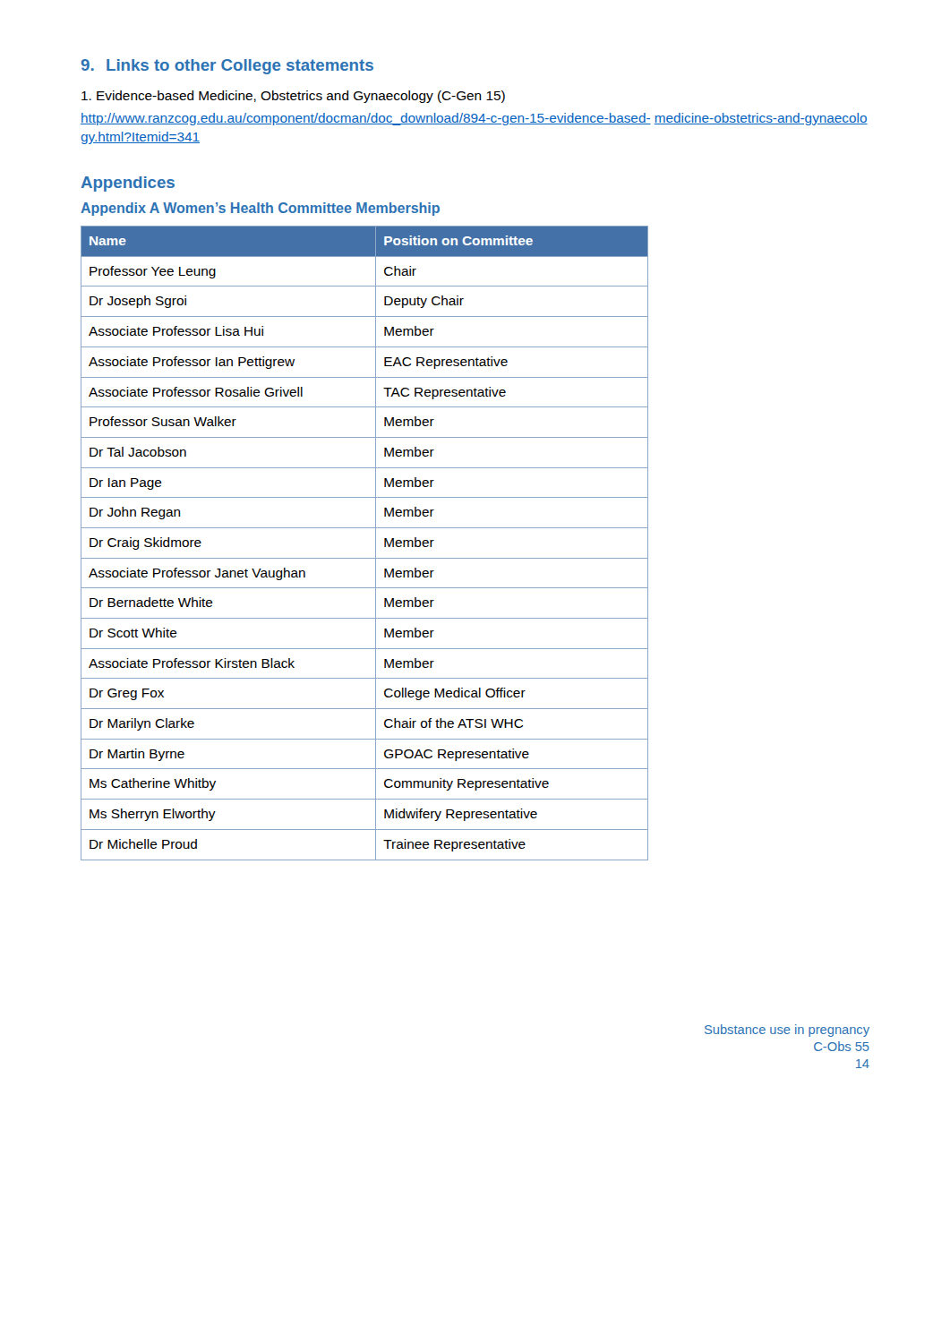9. Links to other College statements
1. Evidence-based Medicine, Obstetrics and Gynaecology (C-Gen 15)
http://www.ranzcog.edu.au/component/docman/doc_download/894-c-gen-15-evidence-based- medicine-obstetrics-and-gynaecology.html?Itemid=341
Appendices
Appendix A Women’s Health Committee Membership
| Name | Position on Committee |
| --- | --- |
| Professor Yee Leung | Chair |
| Dr Joseph Sgroi | Deputy Chair |
| Associate Professor Lisa Hui | Member |
| Associate Professor Ian Pettigrew | EAC Representative |
| Associate Professor Rosalie Grivell | TAC Representative |
| Professor Susan Walker | Member |
| Dr Tal Jacobson | Member |
| Dr Ian Page | Member |
| Dr John Regan | Member |
| Dr Craig Skidmore | Member |
| Associate Professor Janet Vaughan | Member |
| Dr Bernadette White | Member |
| Dr Scott White | Member |
| Associate Professor Kirsten Black | Member |
| Dr Greg Fox | College Medical Officer |
| Dr Marilyn Clarke | Chair of the ATSI WHC |
| Dr Martin Byrne | GPOAC Representative |
| Ms Catherine Whitby | Community Representative |
| Ms Sherryn Elworthy | Midwifery Representative |
| Dr Michelle Proud | Trainee Representative |
Substance use in pregnancy
C-Obs 55
14